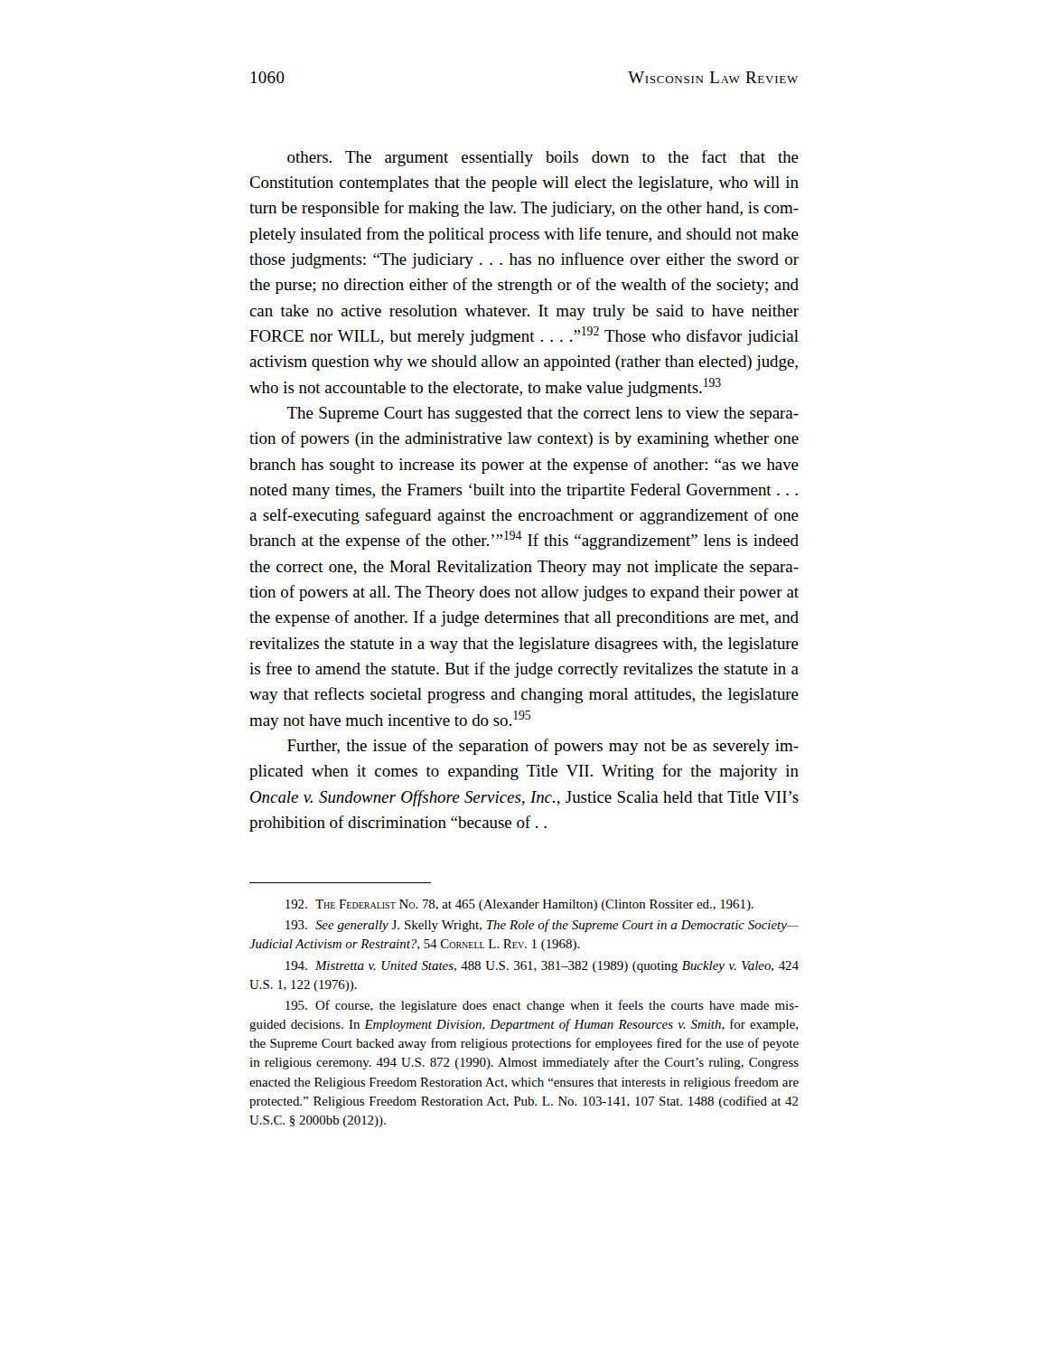1060 Wisconsin Law Review
others. The argument essentially boils down to the fact that the Constitution contemplates that the people will elect the legislature, who will in turn be responsible for making the law. The judiciary, on the other hand, is completely insulated from the political process with life tenure, and should not make those judgments: “The judiciary . . . has no influence over either the sword or the purse; no direction either of the strength or of the wealth of the society; and can take no active resolution whatever. It may truly be said to have neither FORCE nor WILL, but merely judgment . . . .”192 Those who disfavor judicial activism question why we should allow an appointed (rather than elected) judge, who is not accountable to the electorate, to make value judgments.193
The Supreme Court has suggested that the correct lens to view the separation of powers (in the administrative law context) is by examining whether one branch has sought to increase its power at the expense of another: “as we have noted many times, the Framers ‘built into the tripartite Federal Government . . . a self-executing safeguard against the encroachment or aggrandizement of one branch at the expense of the other.’”194 If this “aggrandizement” lens is indeed the correct one, the Moral Revitalization Theory may not implicate the separation of powers at all. The Theory does not allow judges to expand their power at the expense of another. If a judge determines that all preconditions are met, and revitalizes the statute in a way that the legislature disagrees with, the legislature is free to amend the statute. But if the judge correctly revitalizes the statute in a way that reflects societal progress and changing moral attitudes, the legislature may not have much incentive to do so.195
Further, the issue of the separation of powers may not be as severely implicated when it comes to expanding Title VII. Writing for the majority in Oncale v. Sundowner Offshore Services, Inc., Justice Scalia held that Title VII’s prohibition of discrimination “because of . .
192. The Federalist No. 78, at 465 (Alexander Hamilton) (Clinton Rossiter ed., 1961).
193. See generally J. Skelly Wright, The Role of the Supreme Court in a Democratic Society—Judicial Activism or Restraint?, 54 Cornell L. Rev. 1 (1968).
194. Mistretta v. United States, 488 U.S. 361, 381–382 (1989) (quoting Buckley v. Valeo, 424 U.S. 1, 122 (1976)).
195. Of course, the legislature does enact change when it feels the courts have made misguided decisions. In Employment Division, Department of Human Resources v. Smith, for example, the Supreme Court backed away from religious protections for employees fired for the use of peyote in religious ceremony. 494 U.S. 872 (1990). Almost immediately after the Court’s ruling, Congress enacted the Religious Freedom Restoration Act, which “ensures that interests in religious freedom are protected.” Religious Freedom Restoration Act, Pub. L. No. 103-141, 107 Stat. 1488 (codified at 42 U.S.C. § 2000bb (2012)).